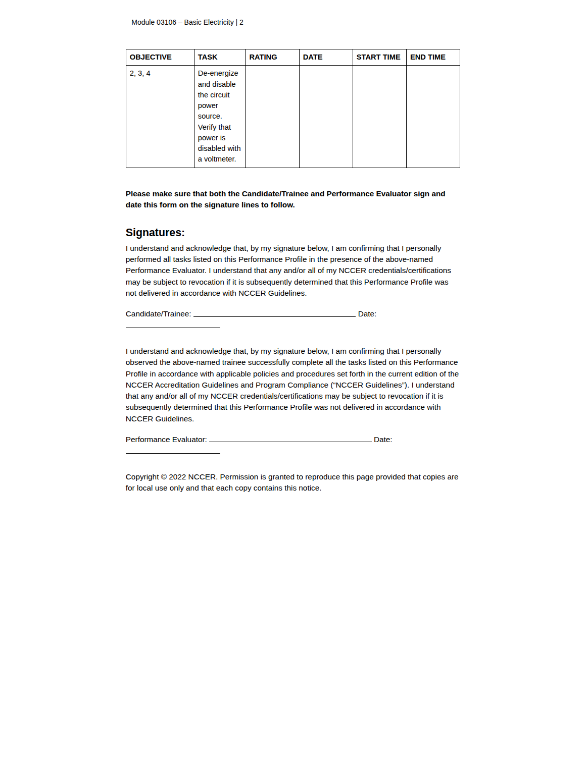Module 03106 – Basic Electricity | 2
| OBJECTIVE | TASK | RATING | DATE | START TIME | END TIME |
| --- | --- | --- | --- | --- | --- |
| 2, 3, 4 | De-energize and disable the circuit power source. Verify that power is disabled with a voltmeter. | | | | |
Please make sure that both the Candidate/Trainee and Performance Evaluator sign and date this form on the signature lines to follow.
Signatures:
I understand and acknowledge that, by my signature below, I am confirming that I personally performed all tasks listed on this Performance Profile in the presence of the above-named Performance Evaluator. I understand that any and/or all of my NCCER credentials/certifications may be subject to revocation if it is subsequently determined that this Performance Profile was not delivered in accordance with NCCER Guidelines.
Candidate/Trainee: Date:
I understand and acknowledge that, by my signature below, I am confirming that I personally observed the above-named trainee successfully complete all the tasks listed on this Performance Profile in accordance with applicable policies and procedures set forth in the current edition of the NCCER Accreditation Guidelines and Program Compliance (“NCCER Guidelines”). I understand that any and/or all of my NCCER credentials/certifications may be subject to revocation if it is subsequently determined that this Performance Profile was not delivered in accordance with NCCER Guidelines.
Performance Evaluator: Date:
Copyright © 2022 NCCER. Permission is granted to reproduce this page provided that copies are for local use only and that each copy contains this notice.